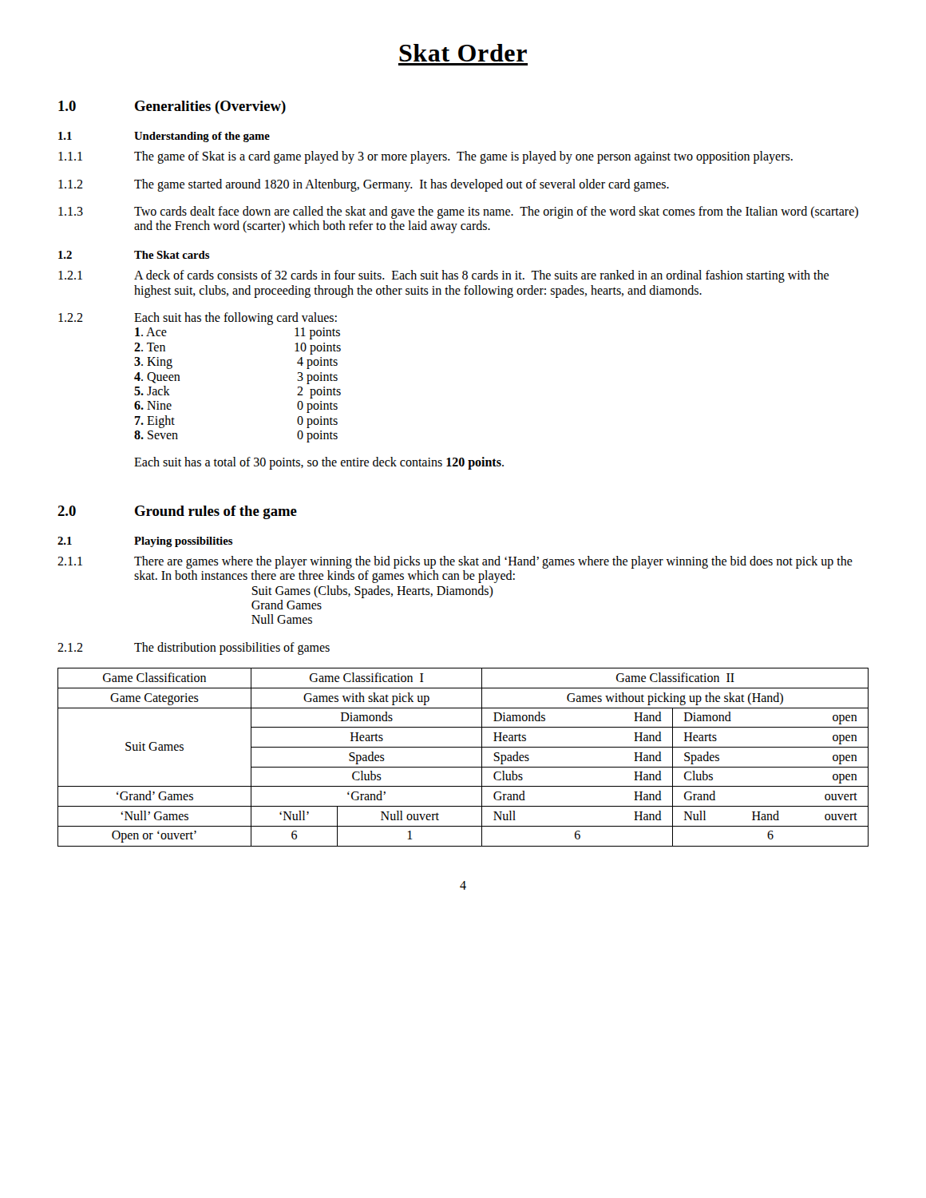Skat Order
1.0
Generalities (Overview)
1.1
Understanding of the game
1.1.1
The game of Skat is a card game played by 3 or more players. The game is played by one person against two opposition players.
1.1.2
The game started around 1820 in Altenburg, Germany. It has developed out of several older card games.
1.1.3
Two cards dealt face down are called the skat and gave the game its name. The origin of the word skat comes from the Italian word (scartare) and the French word (scarter) which both refer to the laid away cards.
1.2
The Skat cards
1.2.1
A deck of cards consists of 32 cards in four suits. Each suit has 8 cards in it. The suits are ranked in an ordinal fashion starting with the highest suit, clubs, and proceeding through the other suits in the following order: spades, hearts, and diamonds.
1.2.2
Each suit has the following card values:
1. Ace 11 points
2. Ten 10 points
3. King 4 points
4. Queen 3 points
5. Jack 2 points
6. Nine 0 points
7. Eight 0 points
8. Seven 0 points
Each suit has a total of 30 points, so the entire deck contains 120 points.
2.0
Ground rules of the game
2.1
Playing possibilities
2.1.1
There are games where the player winning the bid picks up the skat and ‘Hand’ games where the player winning the bid does not pick up the skat. In both instances there are three kinds of games which can be played:
Suit Games (Clubs, Spades, Hearts, Diamonds)
Grand Games
Null Games
2.1.2
The distribution possibilities of games
| Game Classification | Game Classification I | Game Classification II |
| Game Categories | Games with skat pick up | Games without picking up the skat (Hand) |
| Suit Games | Diamonds | Diamonds Hand | Diamond open |
| Hearts | Hearts Hand | Hearts open |
| Spades | Spades Hand | Spades open |
| Clubs | Clubs Hand | Clubs open |
| ‘Grand’ Games | ‘Grand’ | Grand Hand | Grand ouvert |
| ‘Null’ Games | ‘Null’ | Null ouvert | Null Hand | Null Hand ouvert |
| Open or ‘ouvert’ | 6 | 1 | 6 | 6 |
4